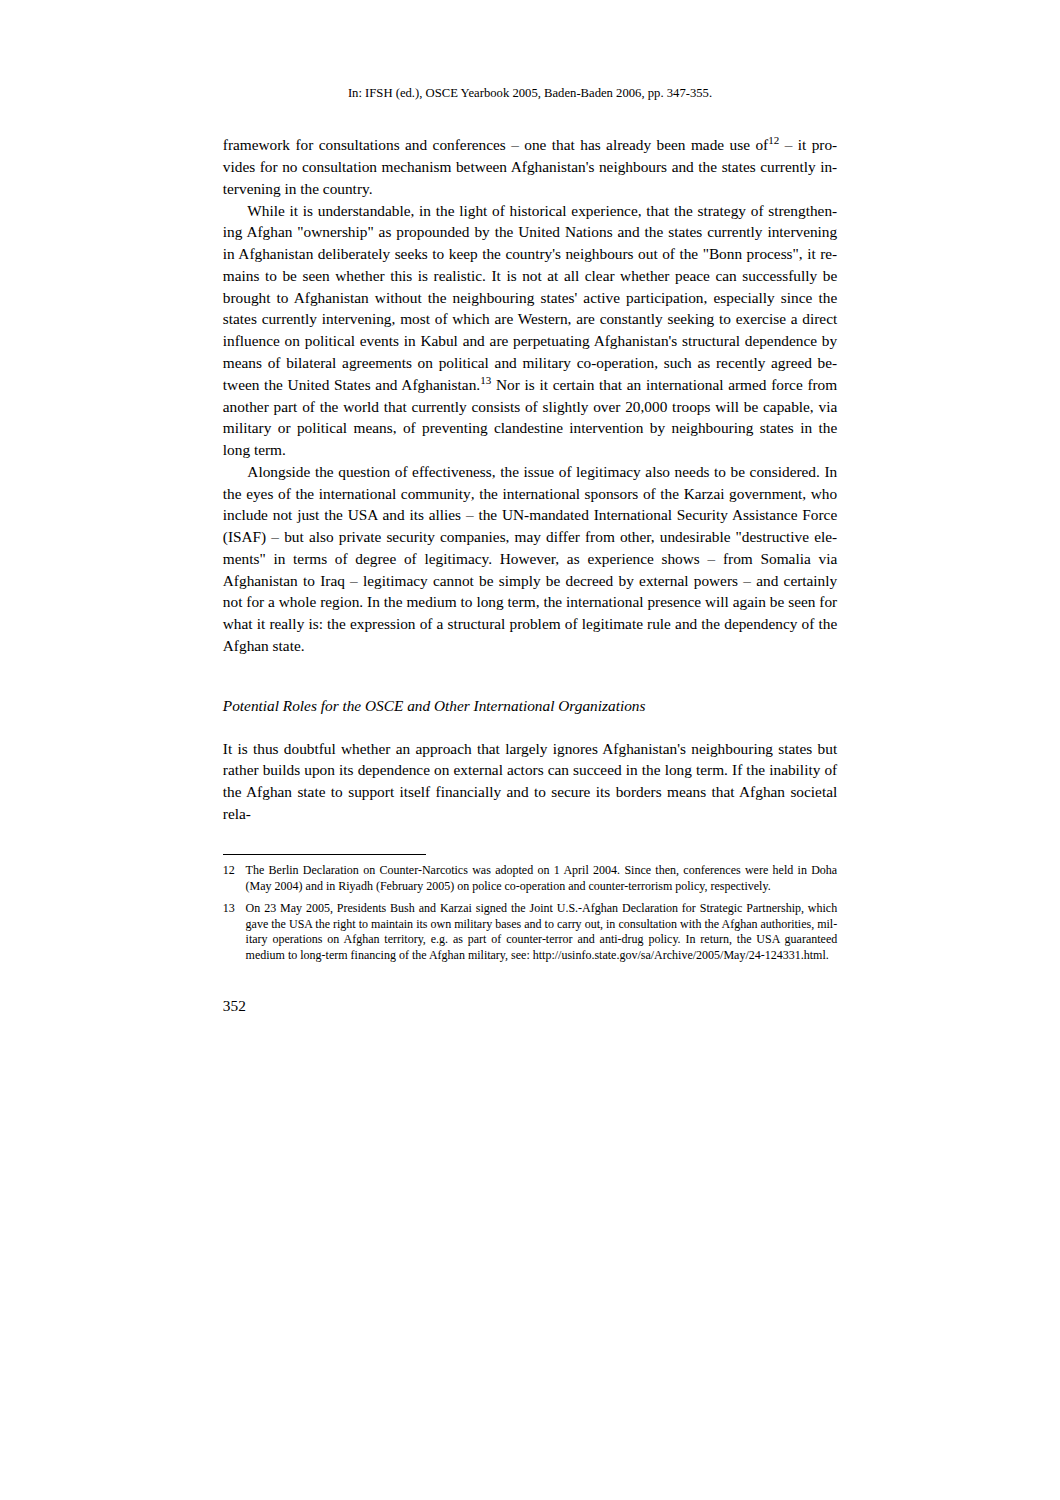In: IFSH (ed.), OSCE Yearbook 2005, Baden-Baden 2006, pp. 347-355.
framework for consultations and conferences – one that has already been made use of12 – it provides for no consultation mechanism between Afghanistan's neighbours and the states currently intervening in the country.
While it is understandable, in the light of historical experience, that the strategy of strengthening Afghan "ownership" as propounded by the United Nations and the states currently intervening in Afghanistan deliberately seeks to keep the country's neighbours out of the "Bonn process", it remains to be seen whether this is realistic. It is not at all clear whether peace can successfully be brought to Afghanistan without the neighbouring states' active participation, especially since the states currently intervening, most of which are Western, are constantly seeking to exercise a direct influence on political events in Kabul and are perpetuating Afghanistan's structural dependence by means of bilateral agreements on political and military co-operation, such as recently agreed between the United States and Afghanistan.13 Nor is it certain that an international armed force from another part of the world that currently consists of slightly over 20,000 troops will be capable, via military or political means, of preventing clandestine intervention by neighbouring states in the long term.
Alongside the question of effectiveness, the issue of legitimacy also needs to be considered. In the eyes of the international community, the international sponsors of the Karzai government, who include not just the USA and its allies – the UN-mandated International Security Assistance Force (ISAF) – but also private security companies, may differ from other, undesirable "destructive elements" in terms of degree of legitimacy. However, as experience shows – from Somalia via Afghanistan to Iraq – legitimacy cannot be simply be decreed by external powers – and certainly not for a whole region. In the medium to long term, the international presence will again be seen for what it really is: the expression of a structural problem of legitimate rule and the dependency of the Afghan state.
Potential Roles for the OSCE and Other International Organizations
It is thus doubtful whether an approach that largely ignores Afghanistan's neighbouring states but rather builds upon its dependence on external actors can succeed in the long term. If the inability of the Afghan state to support itself financially and to secure its borders means that Afghan societal rela-
12
The Berlin Declaration on Counter-Narcotics was adopted on 1 April 2004. Since then, conferences were held in Doha (May 2004) and in Riyadh (February 2005) on police co-operation and counter-terrorism policy, respectively.
13
On 23 May 2005, Presidents Bush and Karzai signed the Joint U.S.-Afghan Declaration for Strategic Partnership, which gave the USA the right to maintain its own military bases and to carry out, in consultation with the Afghan authorities, military operations on Afghan territory, e.g. as part of counter-terror and anti-drug policy. In return, the USA guaranteed medium to long-term financing of the Afghan military, see: http://usinfo.state.gov/sa/Archive/2005/May/24-124331.html.
352